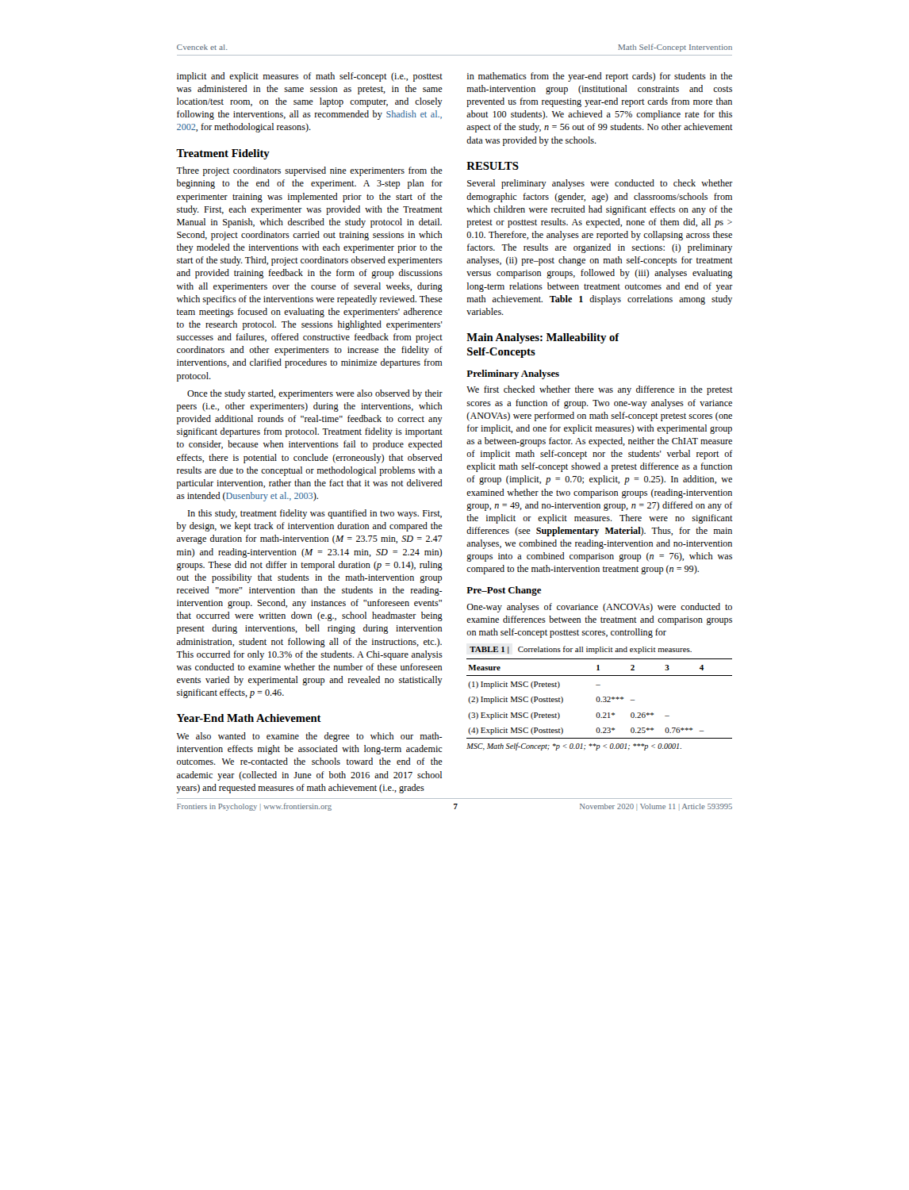Cvencek et al.
Math Self-Concept Intervention
implicit and explicit measures of math self-concept (i.e., posttest was administered in the same session as pretest, in the same location/test room, on the same laptop computer, and closely following the interventions, all as recommended by Shadish et al., 2002, for methodological reasons).
Treatment Fidelity
Three project coordinators supervised nine experimenters from the beginning to the end of the experiment. A 3-step plan for experimenter training was implemented prior to the start of the study. First, each experimenter was provided with the Treatment Manual in Spanish, which described the study protocol in detail. Second, project coordinators carried out training sessions in which they modeled the interventions with each experimenter prior to the start of the study. Third, project coordinators observed experimenters and provided training feedback in the form of group discussions with all experimenters over the course of several weeks, during which specifics of the interventions were repeatedly reviewed. These team meetings focused on evaluating the experimenters' adherence to the research protocol. The sessions highlighted experimenters' successes and failures, offered constructive feedback from project coordinators and other experimenters to increase the fidelity of interventions, and clarified procedures to minimize departures from protocol.
Once the study started, experimenters were also observed by their peers (i.e., other experimenters) during the interventions, which provided additional rounds of "real-time" feedback to correct any significant departures from protocol. Treatment fidelity is important to consider, because when interventions fail to produce expected effects, there is potential to conclude (erroneously) that observed results are due to the conceptual or methodological problems with a particular intervention, rather than the fact that it was not delivered as intended (Dusenbury et al., 2003).
In this study, treatment fidelity was quantified in two ways. First, by design, we kept track of intervention duration and compared the average duration for math-intervention (M = 23.75 min, SD = 2.47 min) and reading-intervention (M = 23.14 min, SD = 2.24 min) groups. These did not differ in temporal duration (p = 0.14), ruling out the possibility that students in the math-intervention group received "more" intervention than the students in the reading-intervention group. Second, any instances of "unforeseen events" that occurred were written down (e.g., school headmaster being present during interventions, bell ringing during intervention administration, student not following all of the instructions, etc.). This occurred for only 10.3% of the students. A Chi-square analysis was conducted to examine whether the number of these unforeseen events varied by experimental group and revealed no statistically significant effects, p = 0.46.
Year-End Math Achievement
We also wanted to examine the degree to which our math-intervention effects might be associated with long-term academic outcomes. We re-contacted the schools toward the end of the academic year (collected in June of both 2016 and 2017 school years) and requested measures of math achievement (i.e., grades
in mathematics from the year-end report cards) for students in the math-intervention group (institutional constraints and costs prevented us from requesting year-end report cards from more than about 100 students). We achieved a 57% compliance rate for this aspect of the study, n = 56 out of 99 students. No other achievement data was provided by the schools.
RESULTS
Several preliminary analyses were conducted to check whether demographic factors (gender, age) and classrooms/schools from which children were recruited had significant effects on any of the pretest or posttest results. As expected, none of them did, all ps > 0.10. Therefore, the analyses are reported by collapsing across these factors. The results are organized in sections: (i) preliminary analyses, (ii) pre–post change on math self-concepts for treatment versus comparison groups, followed by (iii) analyses evaluating long-term relations between treatment outcomes and end of year math achievement. Table 1 displays correlations among study variables.
Main Analyses: Malleability of
Self-Concepts
Preliminary Analyses
We first checked whether there was any difference in the pretest scores as a function of group. Two one-way analyses of variance (ANOVAs) were performed on math self-concept pretest scores (one for implicit, and one for explicit measures) with experimental group as a between-groups factor. As expected, neither the ChIAT measure of implicit math self-concept nor the students' verbal report of explicit math self-concept showed a pretest difference as a function of group (implicit, p = 0.70; explicit, p = 0.25). In addition, we examined whether the two comparison groups (reading-intervention group, n = 49, and no-intervention group, n = 27) differed on any of the implicit or explicit measures. There were no significant differences (see Supplementary Material). Thus, for the main analyses, we combined the reading-intervention and no-intervention groups into a combined comparison group (n = 76), which was compared to the math-intervention treatment group (n = 99).
Pre–Post Change
One-way analyses of covariance (ANCOVAs) were conducted to examine differences between the treatment and comparison groups on math self-concept posttest scores, controlling for
TABLE 1 | Correlations for all implicit and explicit measures.
| Measure | 1 | 2 | 3 | 4 |
| --- | --- | --- | --- | --- |
| (1) Implicit MSC (Pretest) | – | | | |
| (2) Implicit MSC (Posttest) | 0.32*** | – | | |
| (3) Explicit MSC (Pretest) | 0.21* | 0.26** | – | |
| (4) Explicit MSC (Posttest) | 0.23* | 0.25** | 0.76*** | – |
MSC, Math Self-Concept; *p < 0.01; **p < 0.001; ***p < 0.0001.
Frontiers in Psychology | www.frontiersin.org
7
November 2020 | Volume 11 | Article 593995